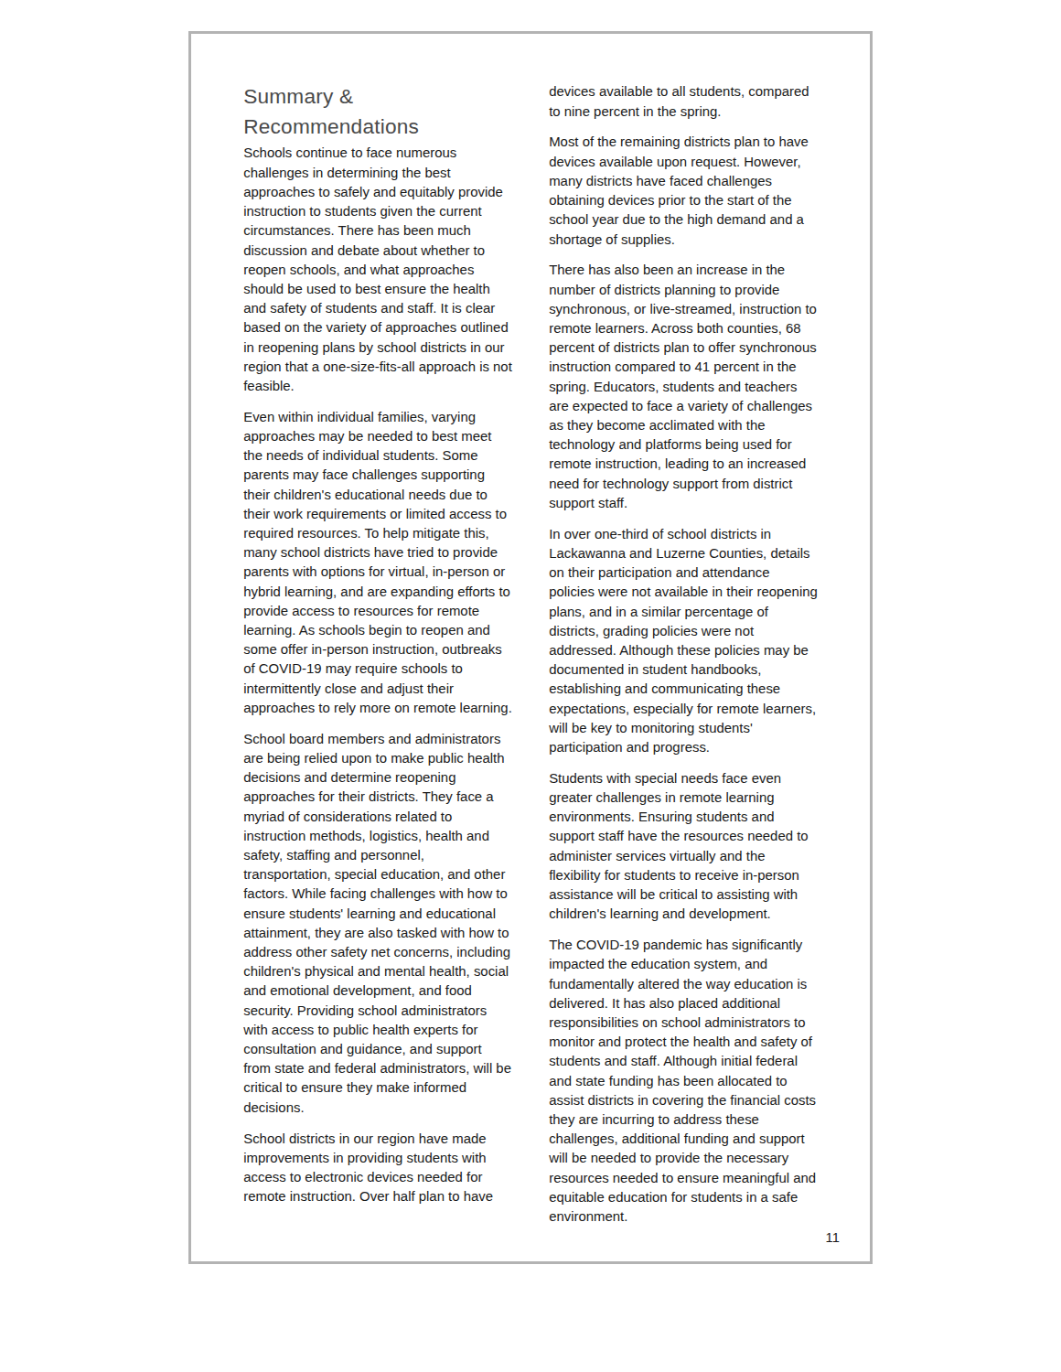Summary & Recommendations
Schools continue to face numerous challenges in determining the best approaches to safely and equitably provide instruction to students given the current circumstances. There has been much discussion and debate about whether to reopen schools, and what approaches should be used to best ensure the health and safety of students and staff. It is clear based on the variety of approaches outlined in reopening plans by school districts in our region that a one-size-fits-all approach is not feasible.
Even within individual families, varying approaches may be needed to best meet the needs of individual students. Some parents may face challenges supporting their children's educational needs due to their work requirements or limited access to required resources. To help mitigate this, many school districts have tried to provide parents with options for virtual, in-person or hybrid learning, and are expanding efforts to provide access to resources for remote learning. As schools begin to reopen and some offer in-person instruction, outbreaks of COVID-19 may require schools to intermittently close and adjust their approaches to rely more on remote learning.
School board members and administrators are being relied upon to make public health decisions and determine reopening approaches for their districts. They face a myriad of considerations related to instruction methods, logistics, health and safety, staffing and personnel, transportation, special education, and other factors. While facing challenges with how to ensure students' learning and educational attainment, they are also tasked with how to address other safety net concerns, including children's physical and mental health, social and emotional development, and food security. Providing school administrators with access to public health experts for consultation and guidance, and support from state and federal administrators, will be critical to ensure they make informed decisions.
School districts in our region have made improvements in providing students with access to electronic devices needed for remote instruction. Over half plan to have devices available to all students, compared to nine percent in the spring.
Most of the remaining districts plan to have devices available upon request. However, many districts have faced challenges obtaining devices prior to the start of the school year due to the high demand and a shortage of supplies.
There has also been an increase in the number of districts planning to provide synchronous, or live-streamed, instruction to remote learners. Across both counties, 68 percent of districts plan to offer synchronous instruction compared to 41 percent in the spring. Educators, students and teachers are expected to face a variety of challenges as they become acclimated with the technology and platforms being used for remote instruction, leading to an increased need for technology support from district support staff.
In over one-third of school districts in Lackawanna and Luzerne Counties, details on their participation and attendance policies were not available in their reopening plans, and in a similar percentage of districts, grading policies were not addressed. Although these policies may be documented in student handbooks, establishing and communicating these expectations, especially for remote learners, will be key to monitoring students' participation and progress.
Students with special needs face even greater challenges in remote learning environments. Ensuring students and support staff have the resources needed to administer services virtually and the flexibility for students to receive in-person assistance will be critical to assisting with children's learning and development.
The COVID-19 pandemic has significantly impacted the education system, and fundamentally altered the way education is delivered. It has also placed additional responsibilities on school administrators to monitor and protect the health and safety of students and staff. Although initial federal and state funding has been allocated to assist districts in covering the financial costs they are incurring to address these challenges, additional funding and support will be needed to provide the necessary resources needed to ensure meaningful and equitable education for students in a safe environment.
11